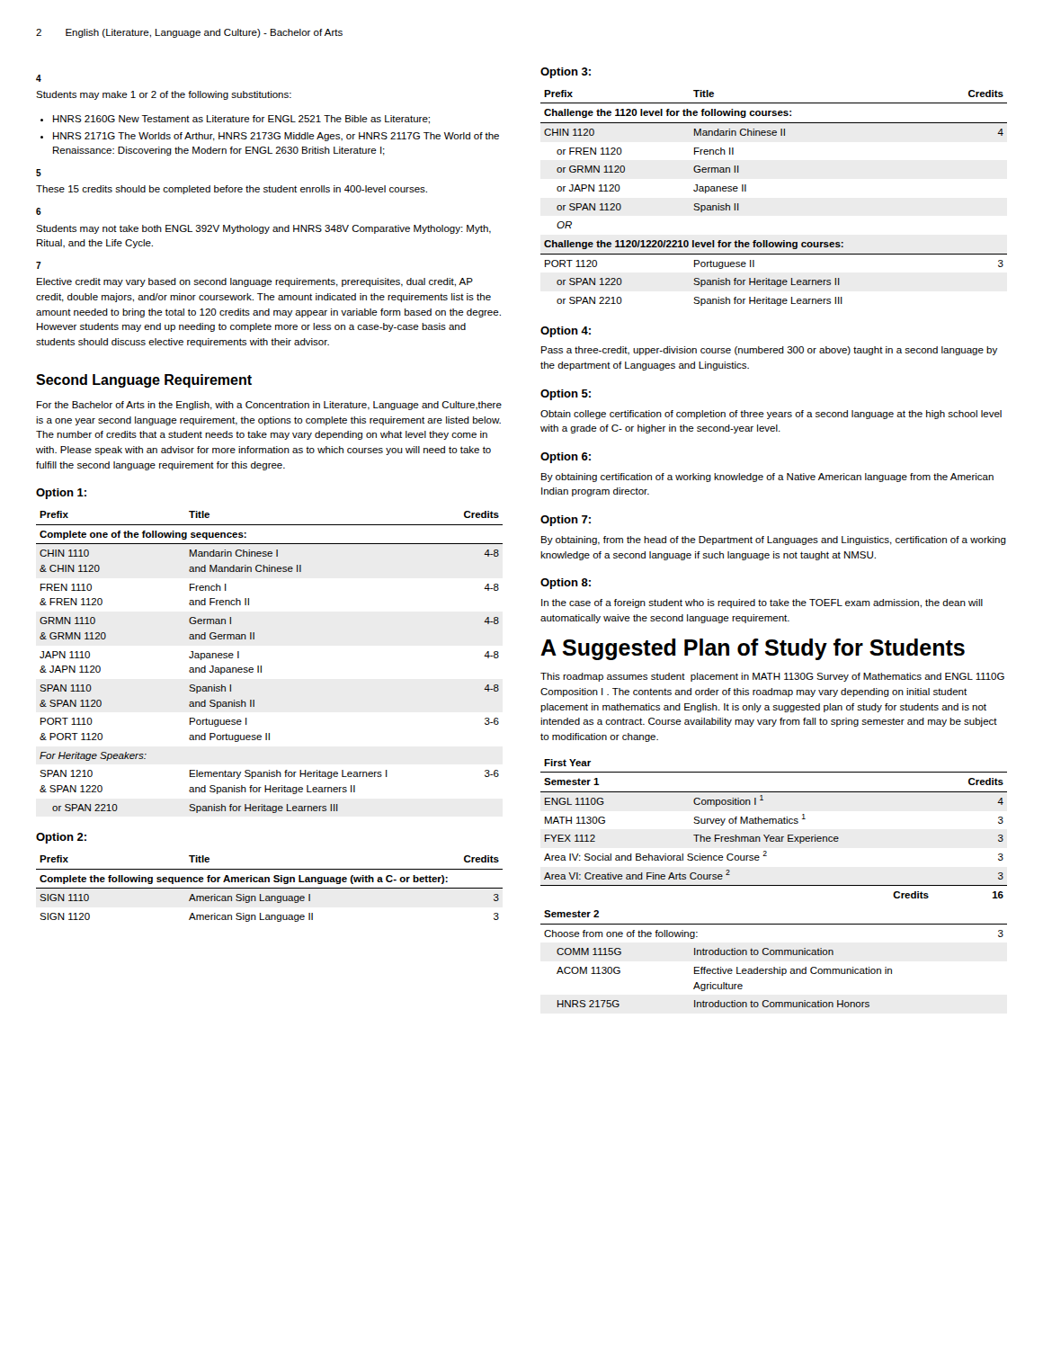2 English (Literature, Language and Culture) - Bachelor of Arts
4
Students may make 1 or 2 of the following substitutions:
HNRS 2160G New Testament as Literature for ENGL 2521 The Bible as Literature;
HNRS 2171G The Worlds of Arthur, HNRS 2173G Middle Ages, or HNRS 2117G The World of the Renaissance: Discovering the Modern for ENGL 2630 British Literature I;
5
These 15 credits should be completed before the student enrolls in 400-level courses.
6
Students may not take both ENGL 392V Mythology and HNRS 348V Comparative Mythology: Myth, Ritual, and the Life Cycle.
7
Elective credit may vary based on second language requirements, prerequisites, dual credit, AP credit, double majors, and/or minor coursework. The amount indicated in the requirements list is the amount needed to bring the total to 120 credits and may appear in variable form based on the degree. However students may end up needing to complete more or less on a case-by-case basis and students should discuss elective requirements with their advisor.
Second Language Requirement
For the Bachelor of Arts in the English, with a Concentration in Literature, Language and Culture,there is a one year second language requirement, the options to complete this requirement are listed below. The number of credits that a student needs to take may vary depending on what level they come in with. Please speak with an advisor for more information as to which courses you will need to take to fulfill the second language requirement for this degree.
Option 1:
| Prefix | Title | Credits |
| --- | --- | --- |
| Complete one of the following sequences: |
| CHIN 1110 & CHIN 1120 | Mandarin Chinese I and Mandarin Chinese II | 4-8 |
| FREN 1110 & FREN 1120 | French I and French II | 4-8 |
| GRMN 1110 & GRMN 1120 | German I and German II | 4-8 |
| JAPN 1110 & JAPN 1120 | Japanese I and Japanese II | 4-8 |
| SPAN 1110 & SPAN 1120 | Spanish I and Spanish II | 4-8 |
| PORT 1110 & PORT 1120 | Portuguese I and Portuguese II | 3-6 |
| For Heritage Speakers: |
| SPAN 1210 & SPAN 1220 | Elementary Spanish for Heritage Learners I and Spanish for Heritage Learners II | 3-6 |
| or SPAN 2210 | Spanish for Heritage Learners III | |
Option 2:
| Prefix | Title | Credits |
| --- | --- | --- |
| Complete the following sequence for American Sign Language (with a C- or better): |
| SIGN 1110 | American Sign Language I | 3 |
| SIGN 1120 | American Sign Language II | 3 |
Option 3:
| Prefix | Title | Credits |
| --- | --- | --- |
| Challenge the 1120 level for the following courses: |
| CHIN 1120 | Mandarin Chinese II | 4 |
| or FREN 1120 | French II | |
| or GRMN 1120 | German II | |
| or JAPN 1120 | Japanese II | |
| or SPAN 1120 | Spanish II | |
| OR | | |
| Challenge the 1120/1220/2210 level for the following courses: |
| PORT 1120 | Portuguese II | 3 |
| or SPAN 1220 | Spanish for Heritage Learners II | |
| or SPAN 2210 | Spanish for Heritage Learners III | |
Option 4:
Pass a three-credit, upper-division course (numbered 300 or above) taught in a second language by the department of Languages and Linguistics.
Option 5:
Obtain college certification of completion of three years of a second language at the high school level with a grade of C- or higher in the second-year level.
Option 6:
By obtaining certification of a working knowledge of a Native American language from the American Indian program director.
Option 7:
By obtaining, from the head of the Department of Languages and Linguistics, certification of a working knowledge of a second language if such language is not taught at NMSU.
Option 8:
In the case of a foreign student who is required to take the TOEFL exam admission, the dean will automatically waive the second language requirement.
A Suggested Plan of Study for Students
This roadmap assumes student placement in MATH 1130G Survey of Mathematics and ENGL 1110G Composition I . The contents and order of this roadmap may vary depending on initial student placement in mathematics and English. It is only a suggested plan of study for students and is not intended as a contract. Course availability may vary from fall to spring semester and may be subject to modification or change.
| First Year |
| Semester 1 | | Credits |
| ENGL 1110G | Composition I 1 | 4 |
| MATH 1130G | Survey of Mathematics 1 | 3 |
| FYEX 1112 | The Freshman Year Experience | 3 |
| Area IV: Social and Behavioral Science Course 2 | 3 |
| Area VI: Creative and Fine Arts Course 2 | 3 |
| | Credits | 16 |
| Semester 2 |
| Choose from one of the following: | 3 |
| COMM 1115G | Introduction to Communication | |
| ACOM 1130G | Effective Leadership and Communication in Agriculture | |
| HNRS 2175G | Introduction to Communication Honors | |